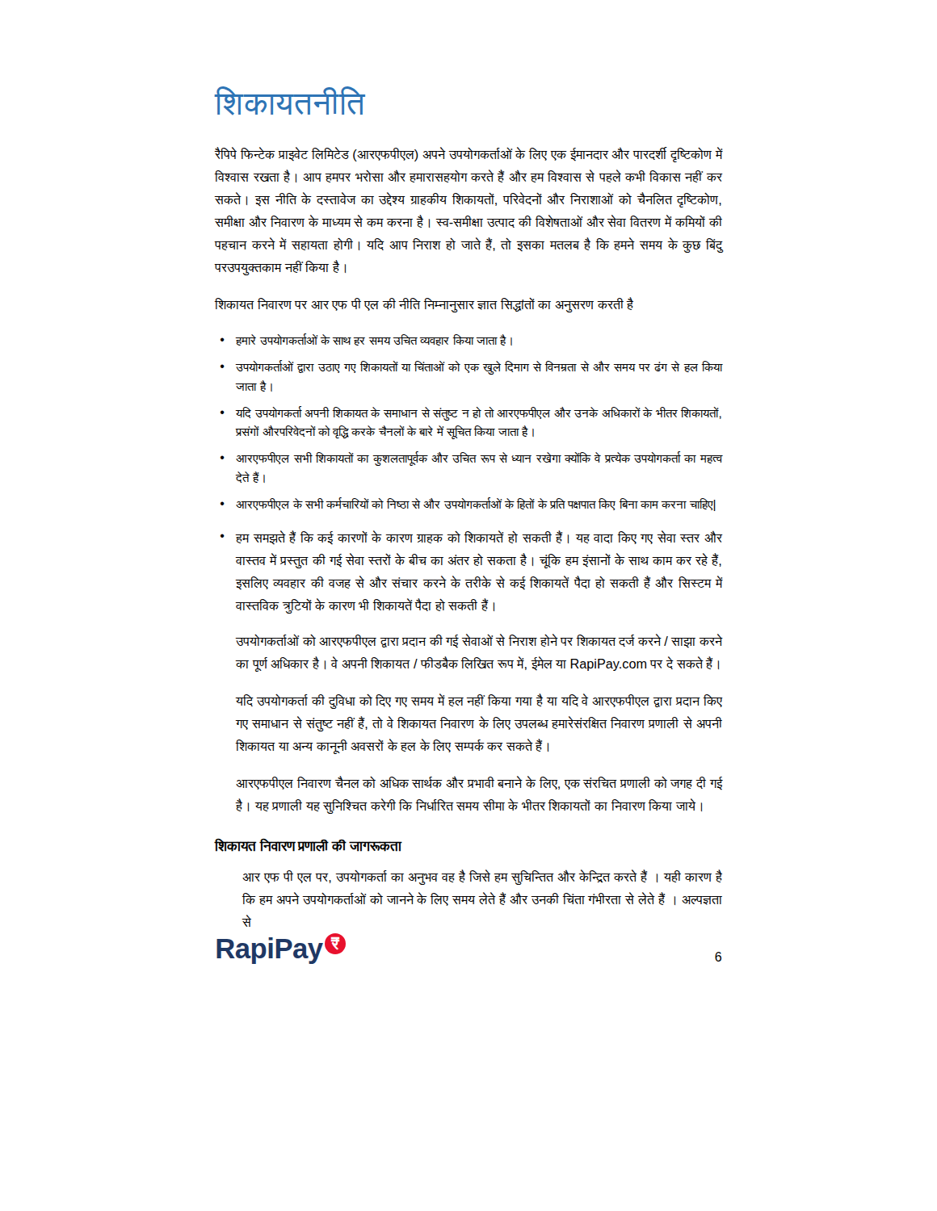शिकायतनीति
रैपिपे फिन्टेक प्राइवेट लिमिटेड (आरएफपीएल) अपने उपयोगकर्ताओं के लिए एक ईमानदार और पारदर्शी दृष्टिकोण में विश्वास रखता है। आप हमपर भरोसा और हमारासहयोग करते हैं और हम विश्वास से पहले कभी विकास नहीं कर सकते। इस नीति के दस्तावेज का उद्देश्य ग्राहकीय शिकायतों, परिवेदनों और निराशाओं को चैनलित दृष्टिकोण, समीक्षा और निवारण के माध्यम से कम करना है। स्व-समीक्षा उत्पाद की विशेषताओं और सेवा वितरण में कमियों की पहचान करने में सहायता होगी। यदि आप निराश हो जाते हैं, तो इसका मतलब है कि हमने समय के कुछ बिंदु परउपयुक्तकाम नहीं किया है।
शिकायत निवारण पर आर एफ पी एल की नीति निम्नानुसार ज्ञात सिद्धांतों का अनुसरण करती है
हमारे उपयोगकर्ताओं के साथ हर समय उचित व्यवहार किया जाता है।
उपयोगकर्ताओं द्वारा उठाए गए शिकायतों या चिंताओं को एक खुले दिमाग से विनम्रता से और समय पर ढंग से हल किया जाता है।
यदि उपयोगकर्ता अपनी शिकायत के समाधान से संतुष्ट न हो तो आरएफपीएल और उनके अधिकारों के भीतर शिकायतों, प्रसंगों औरपरिवेदनों को वृद्धि करके चैनलों के बारे में सूचित किया जाता है।
आरएफपीएल सभी शिकायतों का कुशलतापूर्वक और उचित रूप से ध्यान रखेगा क्योंकि वे प्रत्येक उपयोगकर्ता का महत्व देते हैं।
आरएफपीएल के सभी कर्मचारियों को निष्ठा से और उपयोगकर्ताओं के हितों के प्रति पक्षपात किए बिना काम करना चाहिए|
हम समझते हैं कि कई कारणों के कारण ग्राहक को शिकायतें हो सकती हैं। यह वादा किए गए सेवा स्तर और वास्तव में प्रस्तुत की गई सेवा स्तरों के बीच का अंतर हो सकता है। चूंकि हम इंसानों के साथ काम कर रहे हैं, इसलिए व्यवहार की वजह से और संचार करने के तरीके से कई शिकायतें पैदा हो सकती हैं और सिस्टम में वास्तविक त्रुटियों के कारण भी शिकायतें पैदा हो सकती हैं।
उपयोगकर्ताओं को आरएफपीएल द्वारा प्रदान की गई सेवाओं से निराश होने पर शिकायत दर्ज करने / साझा करने का पूर्ण अधिकार है। वे अपनी शिकायत / फीडबैक लिखित रूप में, ईमेल या RapiPay.com पर दे सकते हैं।
यदि उपयोगकर्ता की दुविधा को दिए गए समय में हल नहीं किया गया है या यदि वे आरएफपीएल द्वारा प्रदान किए गए समाधान से संतुष्ट नहीं हैं, तो वे शिकायत निवारण के लिए उपलब्ध हमारेसंरक्षित निवारण प्रणाली से अपनी शिकायत या अन्य कानूनी अवसरों के हल के लिए सम्पर्क कर सकते हैं।
आरएफपीएल निवारण चैनल को अधिक सार्थक और प्रभावी बनाने के लिए, एक संरचित प्रणाली को जगह दी गई है। यह प्रणाली यह सुनिश्चित करेगी कि निर्धारित समय सीमा के भीतर शिकायतों का निवारण किया जाये।
शिकायत निवारण प्रणाली की जागरूकता
आर एफ पी एल पर, उपयोगकर्ता का अनुभव वह है जिसे हम सुचिन्तित और केन्द्रित करते हैं । यही कारण है कि हम अपने उपयोगकर्ताओं को जानने के लिए समय लेते हैं और उनकी चिंता गंभीरता से लेते हैं । अल्पज्ञता से
Rapi Pay₹
6